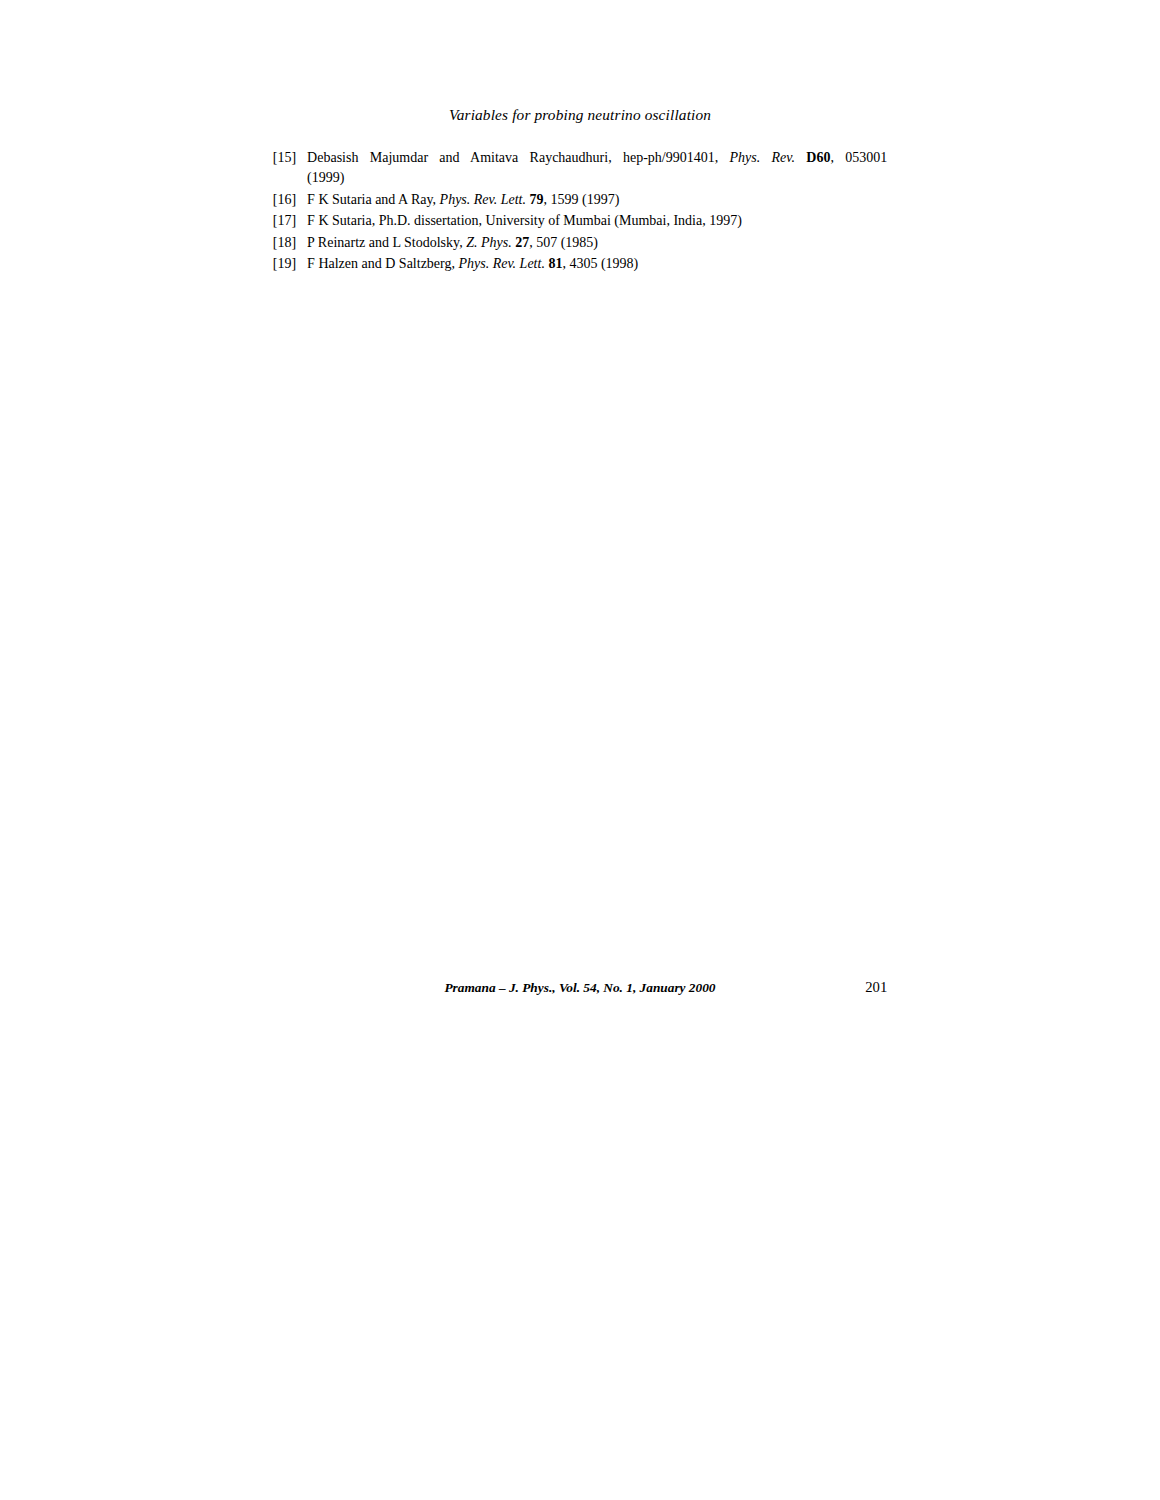Variables for probing neutrino oscillation
[15] Debasish Majumdar and Amitava Raychaudhuri, hep-ph/9901401, Phys. Rev. D60, 053001(1999)
[16] F K Sutaria and A Ray, Phys. Rev. Lett. 79, 1599 (1997)
[17] F K Sutaria, Ph.D. dissertation, University of Mumbai (Mumbai, India, 1997)
[18] P Reinartz and L Stodolsky, Z. Phys. 27, 507 (1985)
[19] F Halzen and D Saltzberg, Phys. Rev. Lett. 81, 4305 (1998)
Pramana – J. Phys., Vol. 54, No. 1, January 2000
201